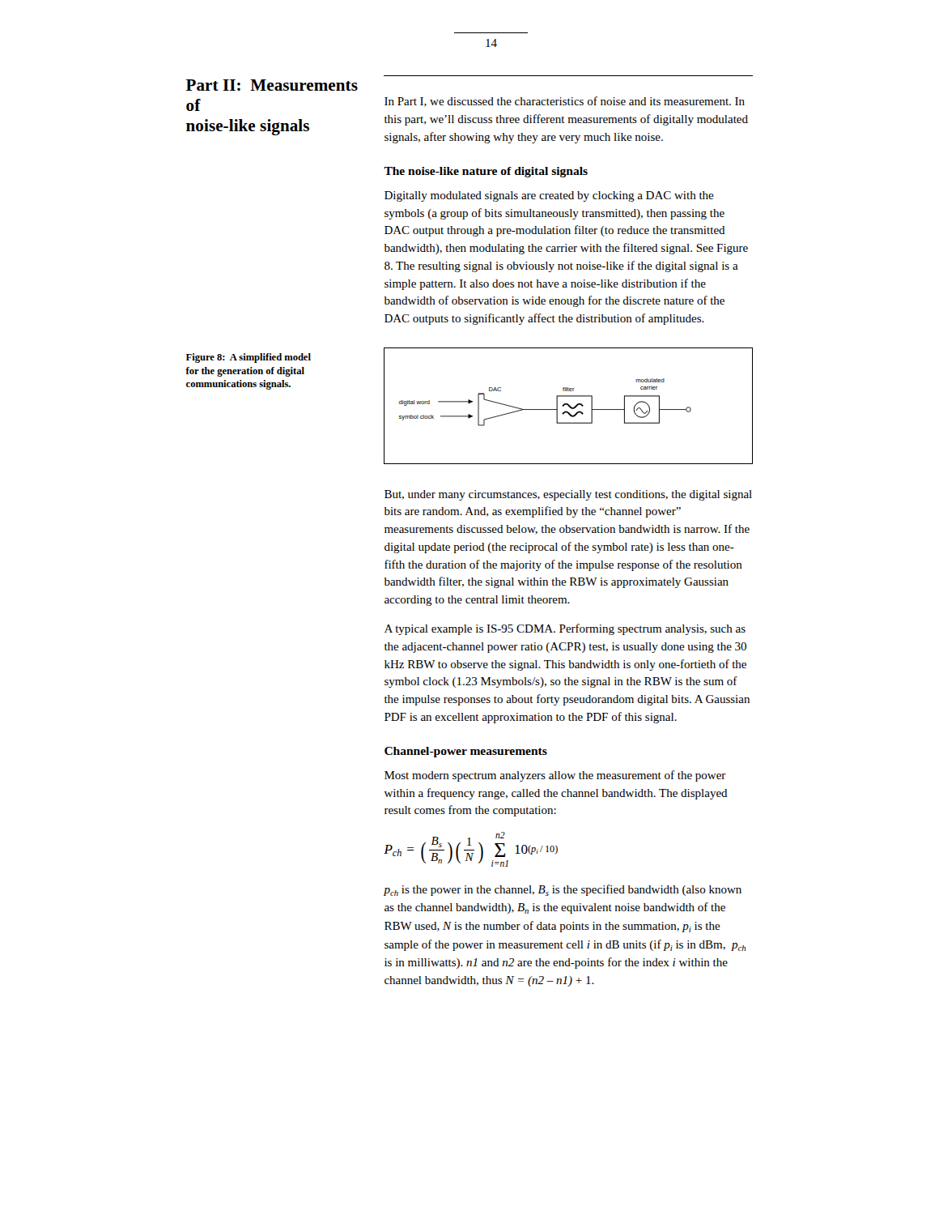14
Part II: Measurements of
noise-like signals
In Part I, we discussed the characteristics of noise and its measurement. In this part, we’ll discuss three different measurements of digitally modulated signals, after showing why they are very much like noise.
The noise-like nature of digital signals
Digitally modulated signals are created by clocking a DAC with the symbols (a group of bits simultaneously transmitted), then passing the DAC output through a pre-modulation filter (to reduce the transmitted bandwidth), then modulating the carrier with the filtered signal. See Figure 8. The resulting signal is obviously not noise-like if the digital signal is a simple pattern. It also does not have a noise-like distribution if the bandwidth of observation is wide enough for the discrete nature of the DAC outputs to significantly affect the distribution of amplitudes.
Figure 8: A simplified model
for the generation of digital
communications signals.
digital word symbol clock DAC filter modulated carrier
But, under many circumstances, especially test conditions, the digital signal bits are random. And, as exemplified by the “channel power” measurements discussed below, the observation bandwidth is narrow. If the digital update period (the reciprocal of the symbol rate) is less than one-fifth the duration of the majority of the impulse response of the resolution bandwidth filter, the signal within the RBW is approximately Gaussian according to the central limit theorem.
A typical example is IS-95 CDMA. Performing spectrum analysis, such as the adjacent-channel power ratio (ACPR) test, is usually done using the 30 kHz RBW to observe the signal. This bandwidth is only one-fortieth of the symbol clock (1.23 Msymbols/s), so the signal in the RBW is the sum of the impulse responses to about forty pseudorandom digital bits. A Gaussian PDF is an excellent approximation to the PDF of this signal.
Channel-power measurements
Most modern spectrum analyzers allow the measurement of the power within a frequency range, called the channel bandwidth. The displayed result comes from the computation:
Pch = ( Bs Bn ) ( 1 N ) n2 Σ i=n1 10(pi / 10)
pch is the power in the channel, Bs is the specified bandwidth (also known as the channel bandwidth), Bn is the equivalent noise bandwidth of the RBW used, N is the number of data points in the summation, pi is the sample of the power in measurement cell i in dB units (if pi is in dBm, pch is in milliwatts). n1 and n2 are the end-points for the index i within the channel bandwidth, thus N = (n2 – n1) + 1.